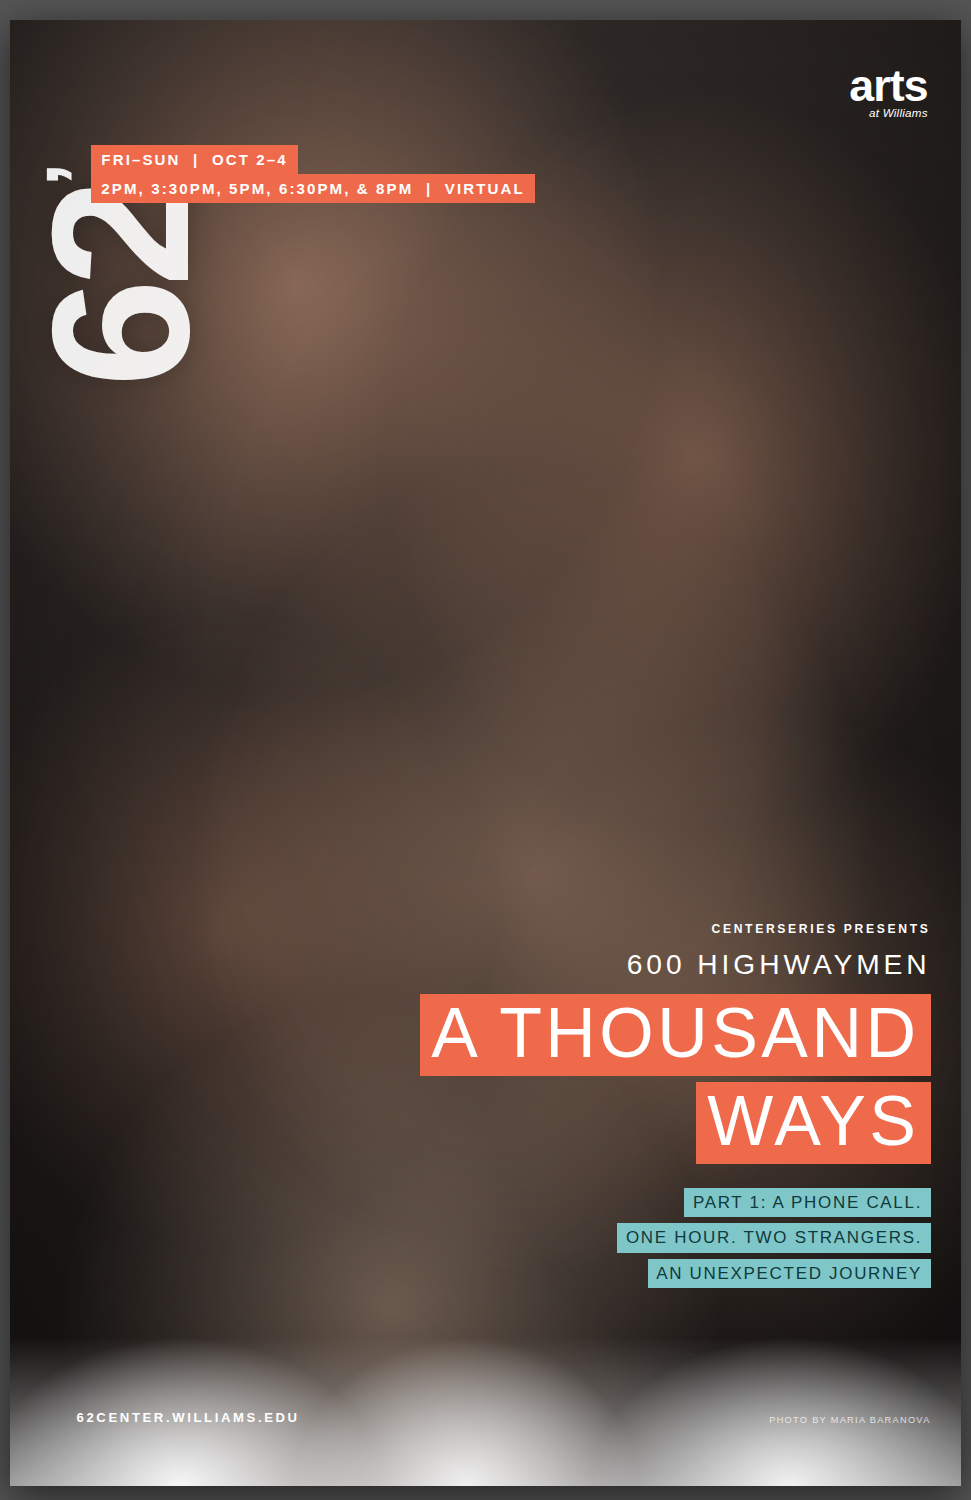62’
arts
at Williams
FRI–SUN | OCT 2–4
2PM, 3:30PM, 5PM, 6:30PM, & 8PM | VIRTUAL
CENTERSERIES PRESENTS
600 HIGHWAYMEN
A THOUSAND
WAYS
PART 1: A PHONE CALL.
ONE HOUR. TWO STRANGERS.
AN UNEXPECTED JOURNEY
62CENTER.WILLIAMS.EDU
Photo by Maria Baranova